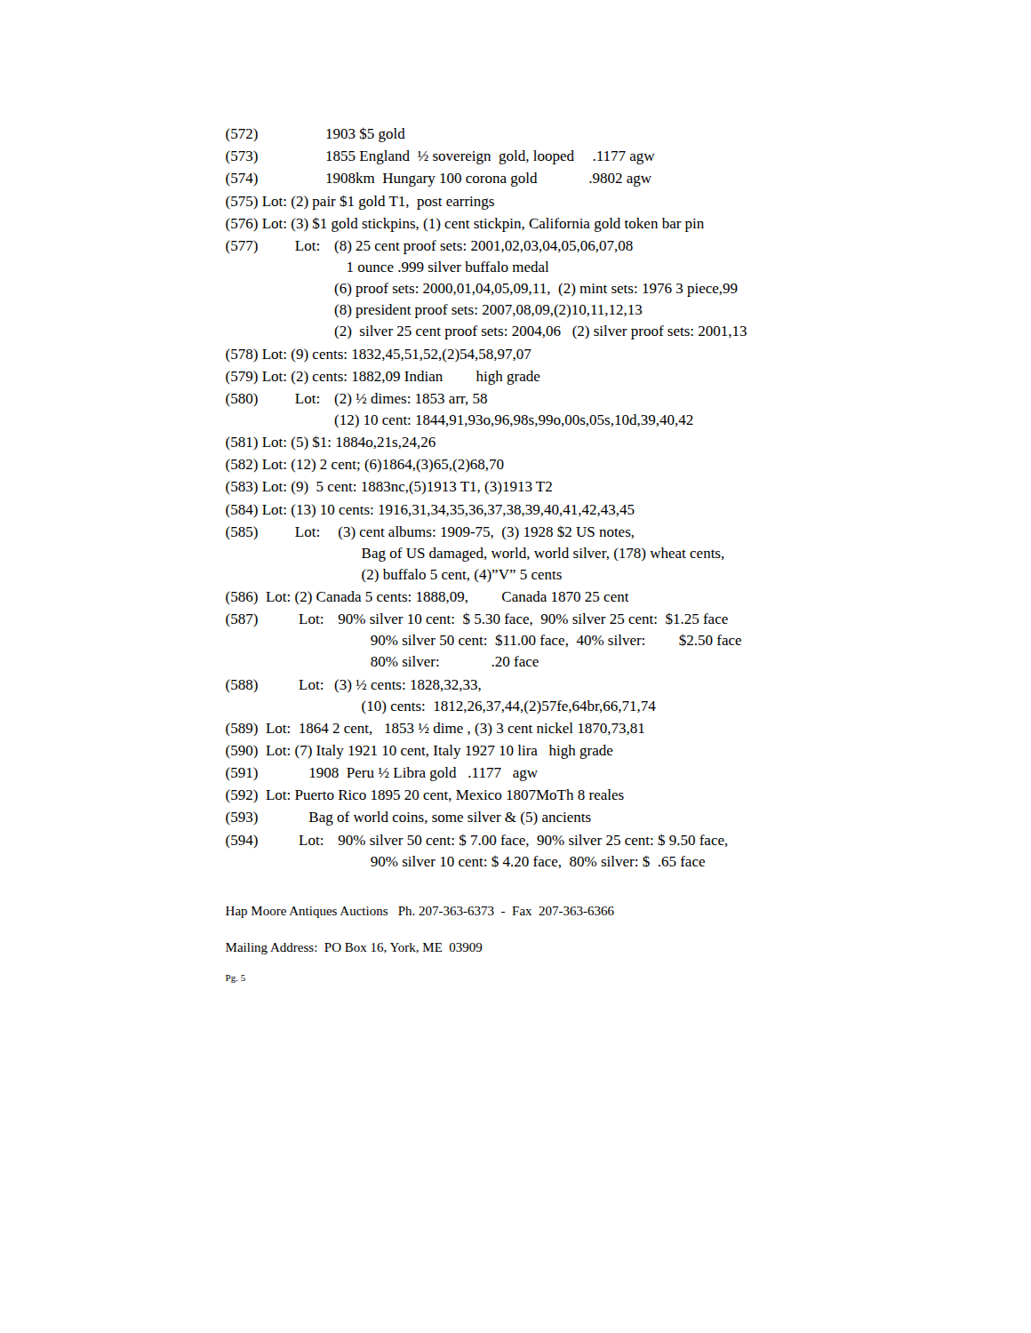(572) 1903 $5 gold
(573) 1855 England ½ sovereign gold, looped .1177 agw
(574) 1908km Hungary 100 corona gold .9802 agw
(575) Lot: (2) pair $1 gold T1, post earrings
(576) Lot: (3) $1 gold stickpins, (1) cent stickpin, California gold token bar pin
(577) Lot: (8) 25 cent proof sets: 2001,02,03,04,05,06,07,08
1 ounce .999 silver buffalo medal
(6) proof sets: 2000,01,04,05,09,11, (2) mint sets: 1976 3 piece,99
(8) president proof sets: 2007,08,09,(2)10,11,12,13
(2) silver 25 cent proof sets: 2004,06 (2) silver proof sets: 2001,13
(578) Lot: (9) cents: 1832,45,51,52,(2)54,58,97,07
(579) Lot: (2) cents: 1882,09 Indian high grade
(580) Lot: (2) ½ dimes: 1853 arr, 58
(12) 10 cent: 1844,91,93o,96,98s,99o,00s,05s,10d,39,40,42
(581) Lot: (5) $1: 1884o,21s,24,26
(582) Lot: (12) 2 cent; (6)1864,(3)65,(2)68,70
(583) Lot: (9) 5 cent: 1883nc,(5)1913 T1, (3)1913 T2
(584) Lot: (13) 10 cents: 1916,31,34,35,36,37,38,39,40,41,42,43,45
(585) Lot: (3) cent albums: 1909-75, (3) 1928 $2 US notes,
Bag of US damaged, world, world silver, (178) wheat cents,
(2) buffalo 5 cent, (4)”V” 5 cents
(586) Lot: (2) Canada 5 cents: 1888,09, Canada 1870 25 cent
(587) Lot: 90% silver 10 cent: $ 5.30 face, 90% silver 25 cent: $1.25 face
90% silver 50 cent: $11.00 face, 40% silver: $2.50 face
80% silver: .20 face
(588) Lot: (3) ½ cents: 1828,32,33,
(10) cents: 1812,26,37,44,(2)57fe,64br,66,71,74
(589) Lot: 1864 2 cent, 1853 ½ dime , (3) 3 cent nickel 1870,73,81
(590) Lot: (7) Italy 1921 10 cent, Italy 1927 10 lira high grade
(591) 1908 Peru ½ Libra gold .1177 agw
(592) Lot: Puerto Rico 1895 20 cent, Mexico 1807MoTh 8 reales
(593) Bag of world coins, some silver & (5) ancients
(594) Lot: 90% silver 50 cent: $ 7.00 face, 90% silver 25 cent: $ 9.50 face,
90% silver 10 cent: $ 4.20 face, 80% silver: $ .65 face
Hap Moore Antiques Auctions Ph. 207-363-6373 - Fax 207-363-6366
Mailing Address: PO Box 16, York, ME 03909
Pg. 5